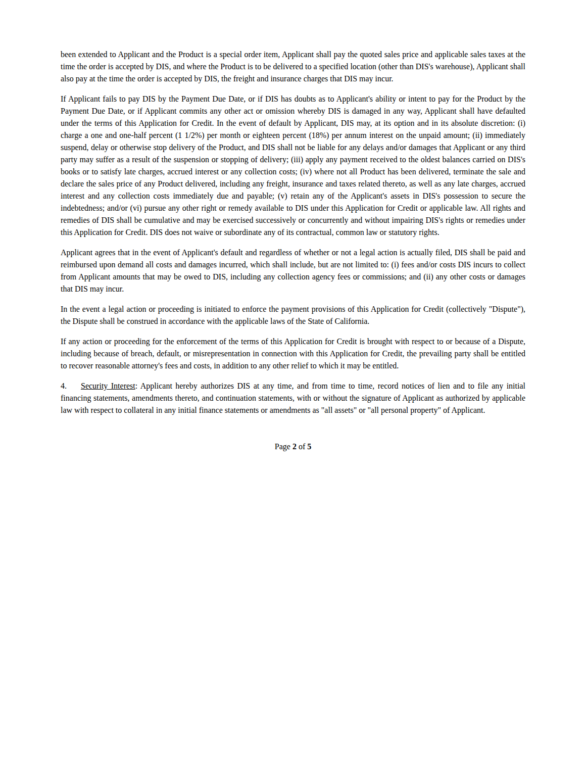been extended to Applicant and the Product is a special order item, Applicant shall pay the quoted sales price and applicable sales taxes at the time the order is accepted by DIS, and where the Product is to be delivered to a specified location (other than DIS's warehouse), Applicant shall also pay at the time the order is accepted by DIS, the freight and insurance charges that DIS may incur.
If Applicant fails to pay DIS by the Payment Due Date, or if DIS has doubts as to Applicant's ability or intent to pay for the Product by the Payment Due Date, or if Applicant commits any other act or omission whereby DIS is damaged in any way, Applicant shall have defaulted under the terms of this Application for Credit. In the event of default by Applicant, DIS may, at its option and in its absolute discretion: (i) charge a one and one-half percent (1 1/2%) per month or eighteen percent (18%) per annum interest on the unpaid amount; (ii) immediately suspend, delay or otherwise stop delivery of the Product, and DIS shall not be liable for any delays and/or damages that Applicant or any third party may suffer as a result of the suspension or stopping of delivery; (iii) apply any payment received to the oldest balances carried on DIS's books or to satisfy late charges, accrued interest or any collection costs; (iv) where not all Product has been delivered, terminate the sale and declare the sales price of any Product delivered, including any freight, insurance and taxes related thereto, as well as any late charges, accrued interest and any collection costs immediately due and payable; (v) retain any of the Applicant's assets in DIS's possession to secure the indebtedness; and/or (vi) pursue any other right or remedy available to DIS under this Application for Credit or applicable law. All rights and remedies of DIS shall be cumulative and may be exercised successively or concurrently and without impairing DIS's rights or remedies under this Application for Credit. DIS does not waive or subordinate any of its contractual, common law or statutory rights.
Applicant agrees that in the event of Applicant's default and regardless of whether or not a legal action is actually filed, DIS shall be paid and reimbursed upon demand all costs and damages incurred, which shall include, but are not limited to: (i) fees and/or costs DIS incurs to collect from Applicant amounts that may be owed to DIS, including any collection agency fees or commissions; and (ii) any other costs or damages that DIS may incur.
In the event a legal action or proceeding is initiated to enforce the payment provisions of this Application for Credit (collectively "Dispute"), the Dispute shall be construed in accordance with the applicable laws of the State of California.
If any action or proceeding for the enforcement of the terms of this Application for Credit is brought with respect to or because of a Dispute, including because of breach, default, or misrepresentation in connection with this Application for Credit, the prevailing party shall be entitled to recover reasonable attorney's fees and costs, in addition to any other relief to which it may be entitled.
4. Security Interest: Applicant hereby authorizes DIS at any time, and from time to time, record notices of lien and to file any initial financing statements, amendments thereto, and continuation statements, with or without the signature of Applicant as authorized by applicable law with respect to collateral in any initial finance statements or amendments as "all assets" or "all personal property" of Applicant.
Page 2 of 5